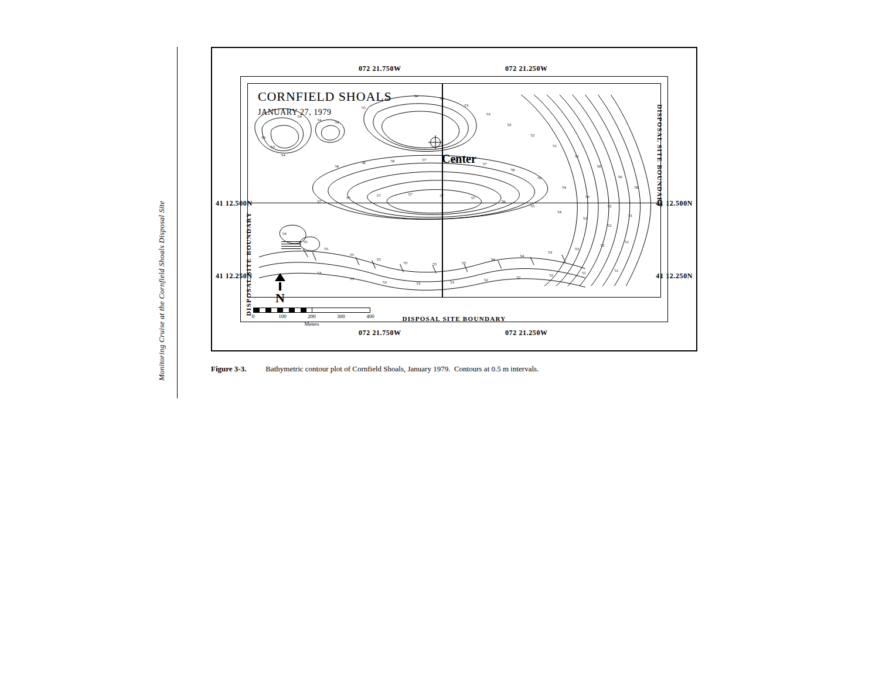Monitoring Cruise at the Cornfield Shoals Disposal Site
072 21.750W
072 21.250W
072 21.750W
072 21.250W
41 12.500N
41 12.500N
41 12.250N
41 12.250N
53 53 54 54 54 54 55 55 54 54 53 53 52 52 51 51 50 50 50 56 56 56 57 57 57 56 55 54 53 52 51 57 57 57 57 57 57 56 55 54 53 52 54 55 55 55 55 55 55 55 54 54 53 53 52 51 53 53 53 53 53 52 52 52 51 51
CORNFIELD SHOALS
JANUARY 27, 1979
Center
DISPOSAL SITE BOUNDARY
DISPOSAL SITE BOUNDARY
DISPOSAL SITE BOUNDARY
N
0 100 200 300 400
Meters
Figure 3-3. Bathymetric contour plot of Cornfield Shoals, January 1979. Contours at 0.5 m intervals.